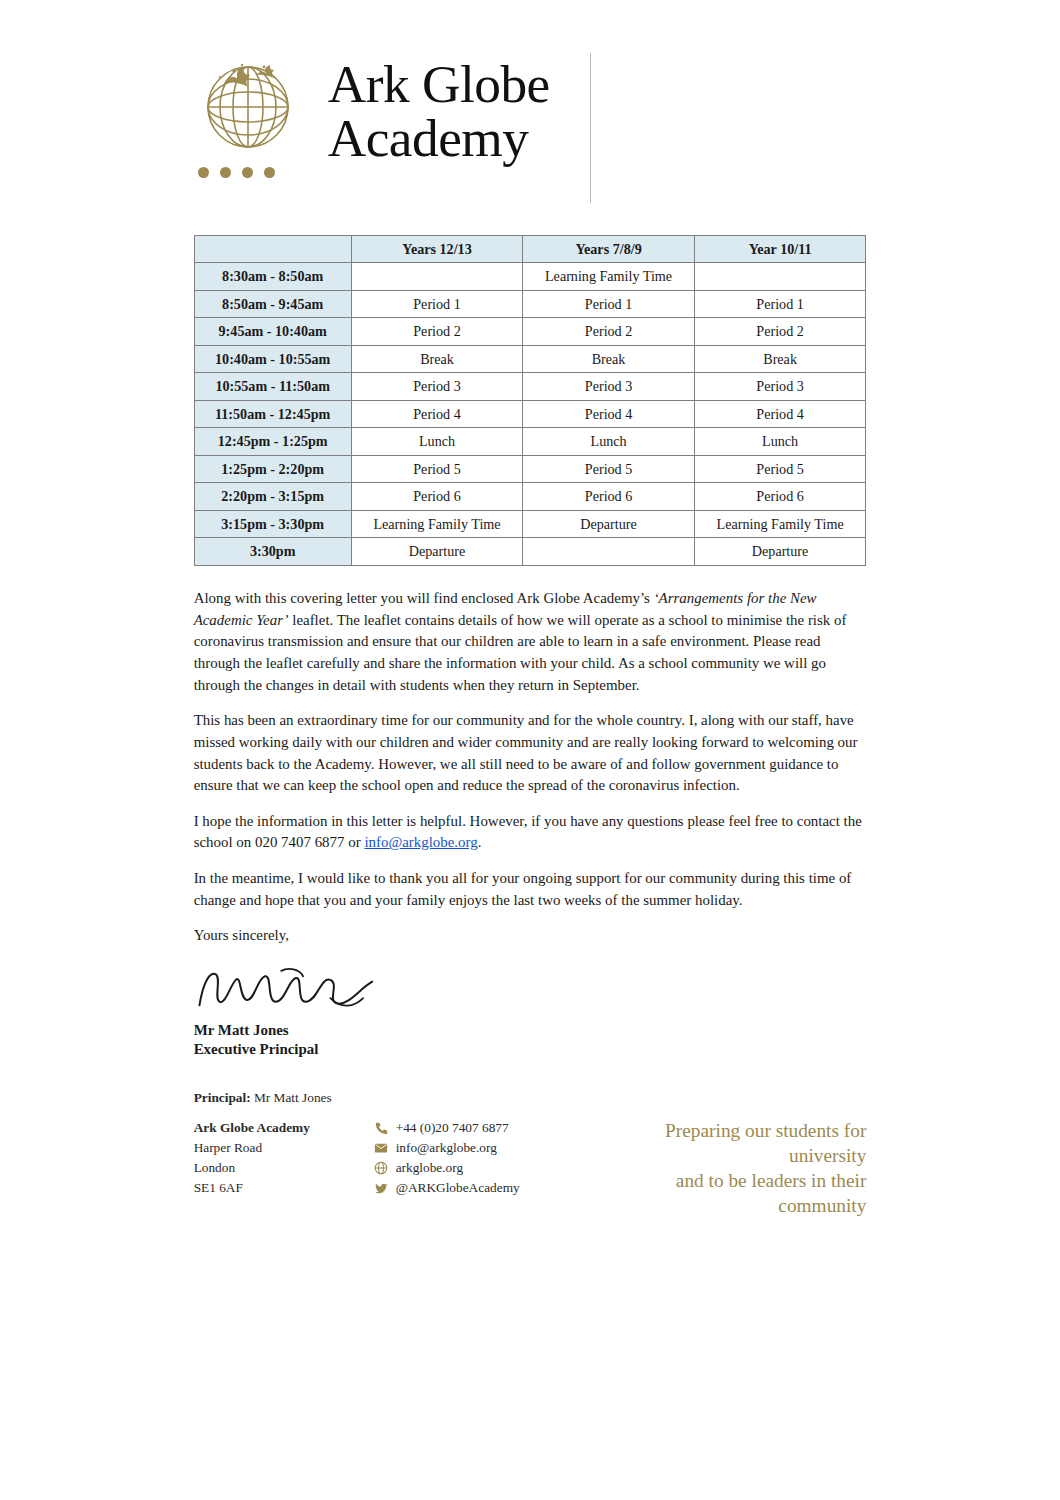Ark Globe
Academy
| | Years 12/13 | Years 7/8/9 | Year 10/11 |
| --- | --- | --- | --- |
| 8:30am - 8:50am | | Learning Family Time | |
| 8:50am - 9:45am | Period 1 | Period 1 | Period 1 |
| 9:45am - 10:40am | Period 2 | Period 2 | Period 2 |
| 10:40am - 10:55am | Break | Break | Break |
| 10:55am - 11:50am | Period 3 | Period 3 | Period 3 |
| 11:50am - 12:45pm | Period 4 | Period 4 | Period 4 |
| 12:45pm - 1:25pm | Lunch | Lunch | Lunch |
| 1:25pm - 2:20pm | Period 5 | Period 5 | Period 5 |
| 2:20pm - 3:15pm | Period 6 | Period 6 | Period 6 |
| 3:15pm - 3:30pm | Learning Family Time | Departure | Learning Family Time |
| 3:30pm | Departure | | Departure |
Along with this covering letter you will find enclosed Ark Globe Academy’s ‘Arrangements for the New Academic Year’ leaflet. The leaflet contains details of how we will operate as a school to minimise the risk of coronavirus transmission and ensure that our children are able to learn in a safe environment. Please read through the leaflet carefully and share the information with your child. As a school community we will go through the changes in detail with students when they return in September.
This has been an extraordinary time for our community and for the whole country. I, along with our staff, have missed working daily with our children and wider community and are really looking forward to welcoming our students back to the Academy. However, we all still need to be aware of and follow government guidance to ensure that we can keep the school open and reduce the spread of the coronavirus infection.
I hope the information in this letter is helpful. However, if you have any questions please feel free to contact the school on 020 7407 6877 or info@arkglobe.org.
In the meantime, I would like to thank you all for your ongoing support for our community during this time of change and hope that you and your family enjoys the last two weeks of the summer holiday.
Yours sincerely,
Mr Matt Jones
Executive Principal
Principal: Mr Matt Jones
Ark Globe Academy
Harper Road
London
SE1 6AF
+44 (0)20 7407 6877
info@arkglobe.org
arkglobe.org
@ARKGlobeAcademy
Preparing our students for university
and to be leaders in their community